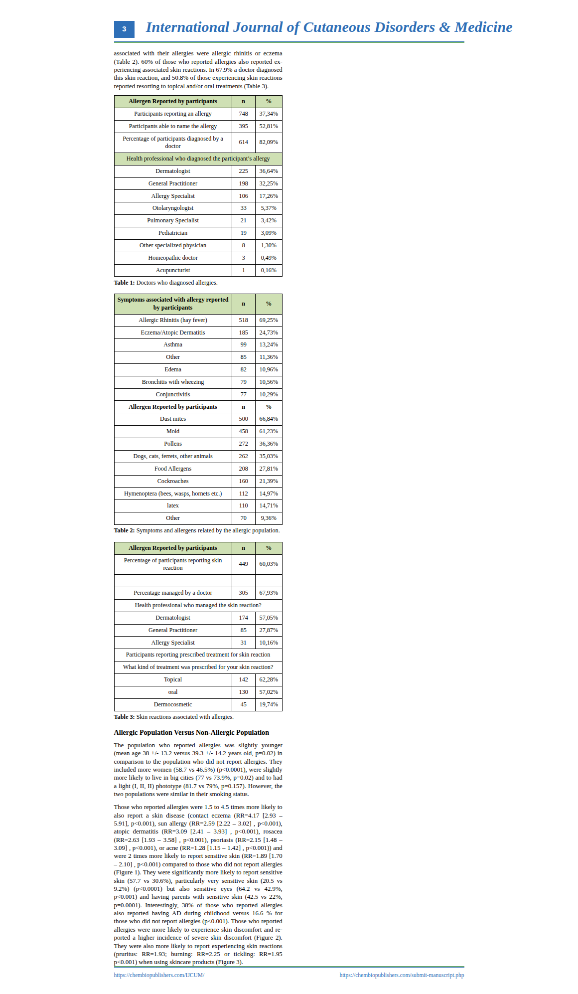3
International Journal of Cutaneous Disorders & Medicine
associated with their allergies were allergic rhinitis or eczema (Table 2). 60% of those who reported allergies also reported experiencing associated skin reactions. In 67.9% a doctor diagnosed this skin reaction, and 50.8% of those experiencing skin reactions reported resorting to topical and/or oral treatments (Table 3).
| Allergen Reported by participants | n | % |
| --- | --- | --- |
| Participants reporting an allergy | 748 | 37,34% |
| Participants able to name the allergy | 395 | 52,81% |
| Percentage of participants diagnosed by a doctor | 614 | 82,09% |
| Health professional who diagnosed the participant’s allergy |
| Dermatologist | 225 | 36,64% |
| General Practitioner | 198 | 32,25% |
| Allergy Specialist | 106 | 17,26% |
| Otolaryngologist | 33 | 5,37% |
| Pulmonary Specialist | 21 | 3,42% |
| Pediatrician | 19 | 3,09% |
| Other specialized physician | 8 | 1,30% |
| Homeopathic doctor | 3 | 0,49% |
| Acupuncturist | 1 | 0,16% |
Table 1: Doctors who diagnosed allergies.
| Symptoms associated with allergy reported by participants | n | % |
| --- | --- | --- |
| Allergic Rhinitis (hay fever) | 518 | 69,25% |
| Eczema/Atopic Dermatitis | 185 | 24,73% |
| Asthma | 99 | 13,24% |
| Other | 85 | 11,36% |
| Edema | 82 | 10,96% |
| Bronchitis with wheezing | 79 | 10,56% |
| Conjunctivitis | 77 | 10,29% |
| Allergen Reported by participants | n | % |
| Dust mites | 500 | 66,84% |
| Mold | 458 | 61,23% |
| Pollens | 272 | 36,36% |
| Dogs, cats, ferrets, other animals | 262 | 35,03% |
| Food Allergens | 208 | 27,81% |
| Cockroaches | 160 | 21,39% |
| Hymenoptera (bees, wasps, hornets etc.) | 112 | 14,97% |
| latex | 110 | 14,71% |
| Other | 70 | 9,36% |
Table 2: Symptoms and allergens related by the allergic population.
| Allergen Reported by participants | n | % |
| --- | --- | --- |
| Percentage of participants reporting skin reaction | 449 | 60,03% |
| Percentage managed by a doctor | 305 | 67,93% |
| Health professional who managed the skin reaction? |
| Dermatologist | 174 | 57,05% |
| General Practitioner | 85 | 27,87% |
| Allergy Specialist | 31 | 10,16% |
| Participants reporting prescribed treatment for skin reaction |
| What kind of treatment was prescribed for your skin reaction? |
| Topical | 142 | 62,28% |
| oral | 130 | 57,02% |
| Dermocosmetic | 45 | 19,74% |
Table 3: Skin reactions associated with allergies.
Allergic Population Versus Non-Allergic Population
The population who reported allergies was slightly younger (mean age 38 +/- 13.2 versus 39.3 +/- 14.2 years old, p=0.02) in comparison to the population who did not report allergies. They included more women (58.7 vs 46.5%) (p<0.0001), were slightly more likely to live in big cities (77 vs 73.9%, p=0.02) and to had a light (I, II, II) phototype (81.7 vs 79%, p=0.157). However, the two populations were similar in their smoking status.
Those who reported allergies were 1.5 to 4.5 times more likely to also report a skin disease (contact eczema (RR=4.17 [2.93 – 5.91], p<0.001), sun allergy (RR=2.59 [2.22 – 3.02] , p<0.001), atopic dermatitis (RR=3.09 [2.41 – 3.93] , p<0.001), rosacea (RR=2.63 [1.93 – 3.58] , p<0.001), psoriasis (RR=2.15 [1.48 – 3.09] , p<0.001), or acne (RR=1.28 [1.15 – 1.42] , p<0.001)) and were 2 times more likely to report sensitive skin (RR=1.89 [1.70 – 2.10] , p<0.001) compared to those who did not report allergies (Figure 1). They were significantly more likely to report sensitive skin (57.7 vs 30.6%), particularly very sensitive skin (20.5 vs 9.2%) (p<0.0001) but also sensitive eyes (64.2 vs 42.9%, p<0.001) and having parents with sensitive skin (42.5 vs 22%, p=0.0001). Interestingly, 38% of those who reported allergies also reported having AD during childhood versus 16.6 % for those who did not report allergies (p<0.001). Those who reported allergies were more likely to experience skin discomfort and reported a higher incidence of severe skin discomfort (Figure 2). They were also more likely to report experiencing skin reactions (pruritus: RR=1.93; burning: RR=2.25 or tickling: RR=1.95 p<0.001) when using skincare products (Figure 3).
https://chembiopublishers.com/IJCUM/ https://chembiopublishers.com/submit-manuscript.php